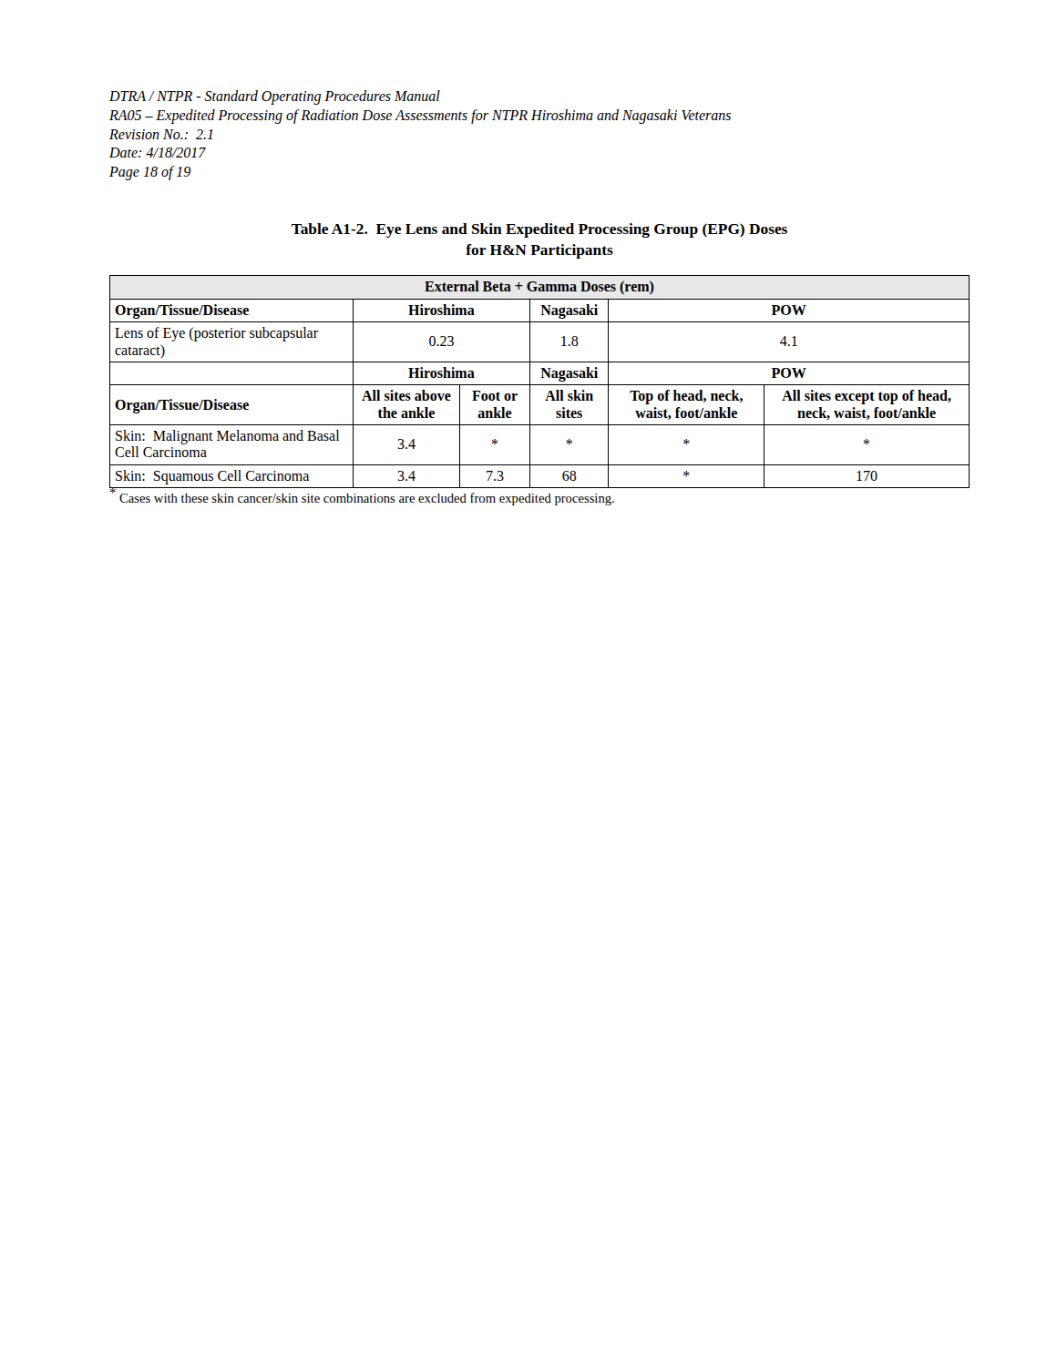DTRA / NTPR - Standard Operating Procedures Manual
RA05 – Expedited Processing of Radiation Dose Assessments for NTPR Hiroshima and Nagasaki Veterans
Revision No.: 2.1
Date: 4/18/2017
Page 18 of 19
Table A1-2. Eye Lens and Skin Expedited Processing Group (EPG) Doses
for H&N Participants
| External Beta + Gamma Doses (rem) |
| Organ/Tissue/Disease | Hiroshima | Nagasaki | POW |
| Lens of Eye (posterior subcapsular cataract) | 0.23 | 1.8 | 4.1 |
| | Hiroshima | Nagasaki | POW |
| Organ/Tissue/Disease | All sites above the ankle | Foot or ankle | All skin sites | Top of head, neck, waist, foot/ankle | All sites except top of head, neck, waist, foot/ankle |
| Skin: Malignant Melanoma and Basal Cell Carcinoma | 3.4 | * | * | * | * |
| Skin: Squamous Cell Carcinoma | 3.4 | 7.3 | 68 | * | 170 |
* Cases with these skin cancer/skin site combinations are excluded from expedited processing.